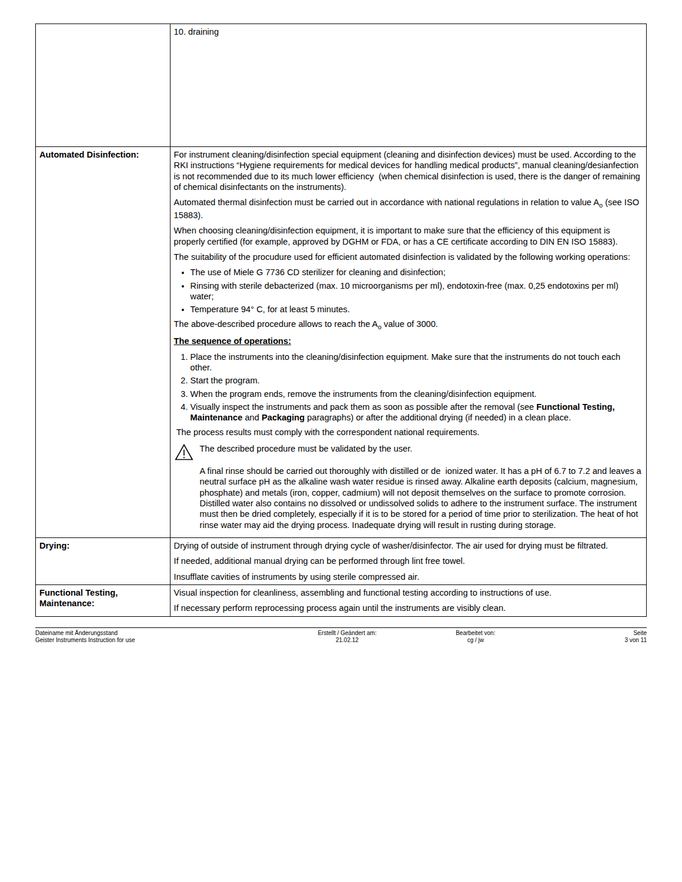| | 10. draining |
| Automated Disinfection: | For instrument cleaning/disinfection special equipment (cleaning and disinfection devices) must be used. According to the RKI instructions “Hygiene requirements for medical devices for handling medical products”, manual cleaning/desianfection is not recommended due to its much lower efficiency (when chemical disinfection is used, there is the danger of remaining of chemical disinfectants on the instruments). Automated thermal disinfection must be carried out in accordance with national regulations in relation to value A o (see ISO 15883). When choosing cleaning/disinfection equipment, it is important to make sure that the efficiency of this equipment is properly certified (for example, approved by DGHM or FDA, or has a CE certificate according to DIN EN ISO 15883). The suitability of the procudure used for efficient automated disinfection is validated by the following working operations: The use of Miele G 7736 CD sterilizer for cleaning and disinfection; Rinsing with sterile debacterized (max. 10 microorganisms per ml), endotoxin-free (max. 0,25 endotoxins per ml) water; Temperature 94° C, for at least 5 minutes. The above-described procedure allows to reach the A o value of 3000. The sequence of operations: Place the instruments into the cleaning/disinfection equipment. Make sure that the instruments do not touch each other. Start the program. When the program ends, remove the instruments from the cleaning/disinfection equipment. Visually inspect the instruments and pack them as soon as possible after the removal (see Functional Testing, Maintenance and Packaging paragraphs) or after the additional drying (if needed) in a clean place. The process results must comply with the correspondent national requirements. The described procedure must be validated by the user. A final rinse should be carried out thoroughly with distilled or de ionized water. It has a pH of 6.7 to 7.2 and leaves a neutral surface pH as the alkaline wash water residue is rinsed away. Alkaline earth deposits (calcium, magnesium, phosphate) and metals (iron, copper, cadmium) will not deposit themselves on the surface to promote corrosion. Distilled water also contains no dissolved or undissolved solids to adhere to the instrument surface. The instrument must then be dried completely, especially if it is to be stored for a period of time prior to sterilization. The heat of hot rinse water may aid the drying process. Inadequate drying will result in rusting during storage. |
| Drying: | Drying of outside of instrument through drying cycle of washer/disinfector. The air used for drying must be filtrated. If needed, additional manual drying can be performed through lint free towel. Insufflate cavities of instruments by using sterile compressed air. |
| Functional Testing, Maintenance: | Visual inspection for cleanliness, assembling and functional testing according to instructions of use. If necessary perform reprocessing process again until the instruments are visibly clean. |
| Dateiname mit Änderungsstand Geister Instruments Instruction for use | Erstellt / Geändert am: 21.02.12 | Bearbeitet von: cg / jw | Seite 3 von 11 |